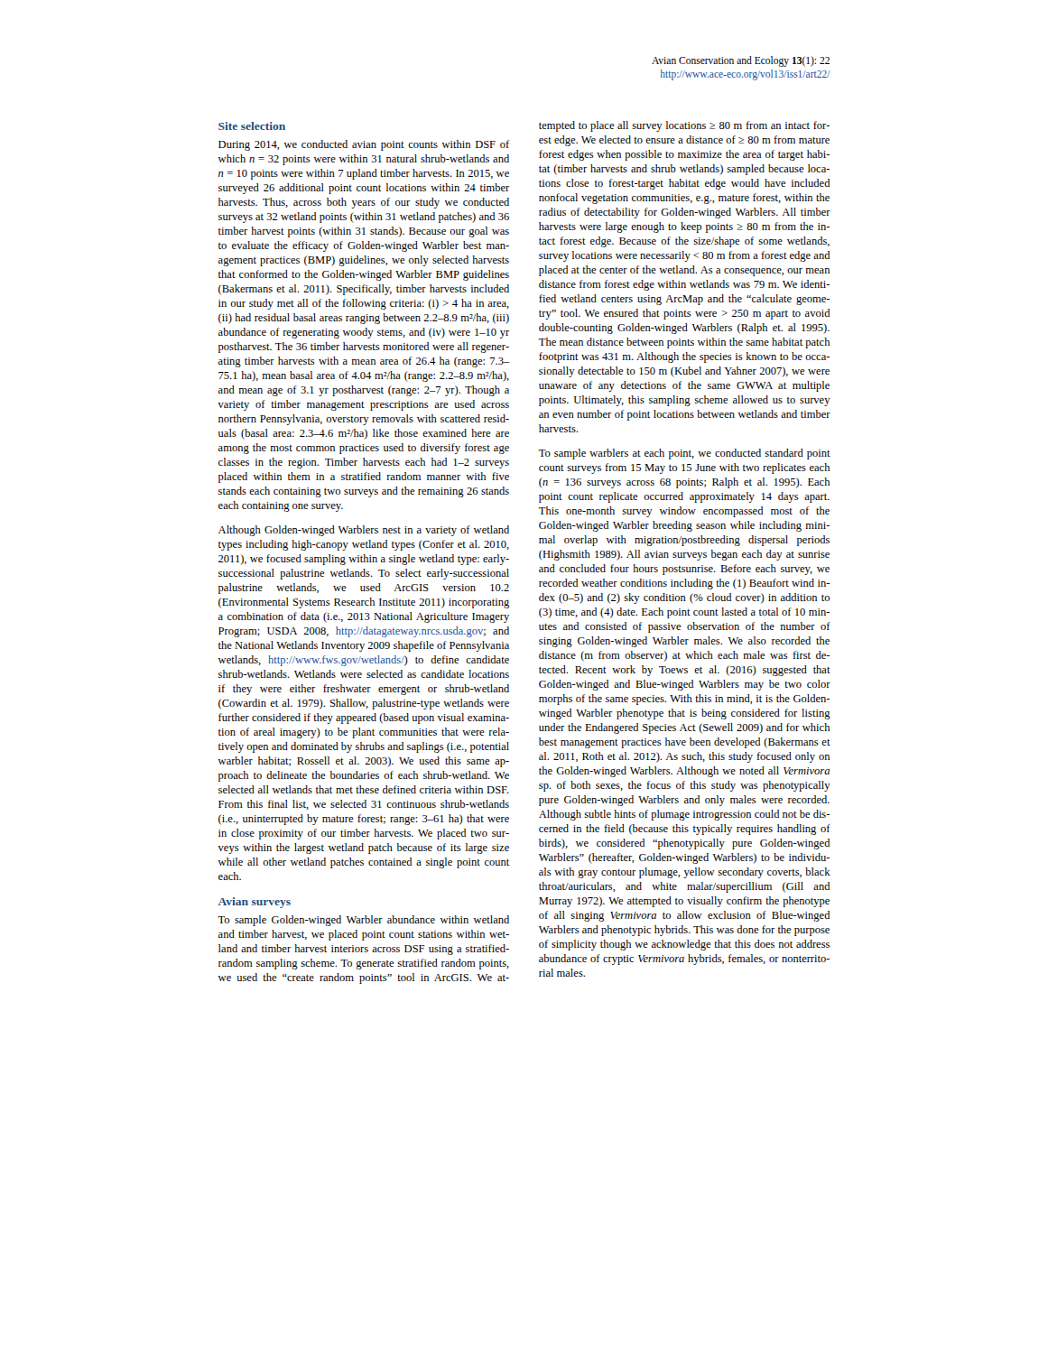Avian Conservation and Ecology 13(1): 22
http://www.ace-eco.org/vol13/iss1/art22/
Site selection
During 2014, we conducted avian point counts within DSF of which n = 32 points were within 31 natural shrub-wetlands and n = 10 points were within 7 upland timber harvests. In 2015, we surveyed 26 additional point count locations within 24 timber harvests. Thus, across both years of our study we conducted surveys at 32 wetland points (within 31 wetland patches) and 36 timber harvest points (within 31 stands). Because our goal was to evaluate the efficacy of Golden-winged Warbler best management practices (BMP) guidelines, we only selected harvests that conformed to the Golden-winged Warbler BMP guidelines (Bakermans et al. 2011). Specifically, timber harvests included in our study met all of the following criteria: (i) > 4 ha in area, (ii) had residual basal areas ranging between 2.2–8.9 m²/ha, (iii) abundance of regenerating woody stems, and (iv) were 1–10 yr postharvest. The 36 timber harvests monitored were all regenerating timber harvests with a mean area of 26.4 ha (range: 7.3–75.1 ha), mean basal area of 4.04 m²/ha (range: 2.2–8.9 m²/ha), and mean age of 3.1 yr postharvest (range: 2–7 yr). Though a variety of timber management prescriptions are used across northern Pennsylvania, overstory removals with scattered residuals (basal area: 2.3–4.6 m²/ha) like those examined here are among the most common practices used to diversify forest age classes in the region. Timber harvests each had 1–2 surveys placed within them in a stratified random manner with five stands each containing two surveys and the remaining 26 stands each containing one survey.
Although Golden-winged Warblers nest in a variety of wetland types including high-canopy wetland types (Confer et al. 2010, 2011), we focused sampling within a single wetland type: early-successional palustrine wetlands. To select early-successional palustrine wetlands, we used ArcGIS version 10.2 (Environmental Systems Research Institute 2011) incorporating a combination of data (i.e., 2013 National Agriculture Imagery Program; USDA 2008, http://datagateway.nrcs.usda.gov; and the National Wetlands Inventory 2009 shapefile of Pennsylvania wetlands, http://www.fws.gov/wetlands/) to define candidate shrub-wetlands. Wetlands were selected as candidate locations if they were either freshwater emergent or shrub-wetland (Cowardin et al. 1979). Shallow, palustrine-type wetlands were further considered if they appeared (based upon visual examination of areal imagery) to be plant communities that were relatively open and dominated by shrubs and saplings (i.e., potential warbler habitat; Rossell et al. 2003). We used this same approach to delineate the boundaries of each shrub-wetland. We selected all wetlands that met these defined criteria within DSF. From this final list, we selected 31 continuous shrub-wetlands (i.e., uninterrupted by mature forest; range: 3–61 ha) that were in close proximity of our timber harvests. We placed two surveys within the largest wetland patch because of its large size while all other wetland patches contained a single point count each.
Avian surveys
To sample Golden-winged Warbler abundance within wetland and timber harvest, we placed point count stations within wetland and timber harvest interiors across DSF using a stratified-random sampling scheme. To generate stratified random points, we used the “create random points” tool in ArcGIS. We attempted to place all survey locations ≥ 80 m from an intact forest edge. We elected to ensure a distance of ≥ 80 m from mature forest edges when possible to maximize the area of target habitat (timber harvests and shrub wetlands) sampled because locations close to forest-target habitat edge would have included nonfocal vegetation communities, e.g., mature forest, within the radius of detectability for Golden-winged Warblers. All timber harvests were large enough to keep points ≥ 80 m from the intact forest edge. Because of the size/shape of some wetlands, survey locations were necessarily < 80 m from a forest edge and placed at the center of the wetland. As a consequence, our mean distance from forest edge within wetlands was 79 m. We identified wetland centers using ArcMap and the “calculate geometry” tool. We ensured that points were > 250 m apart to avoid double-counting Golden-winged Warblers (Ralph et. al 1995). The mean distance between points within the same habitat patch footprint was 431 m. Although the species is known to be occasionally detectable to 150 m (Kubel and Yahner 2007), we were unaware of any detections of the same GWWA at multiple points. Ultimately, this sampling scheme allowed us to survey an even number of point locations between wetlands and timber harvests.
To sample warblers at each point, we conducted standard point count surveys from 15 May to 15 June with two replicates each (n = 136 surveys across 68 points; Ralph et al. 1995). Each point count replicate occurred approximately 14 days apart. This one-month survey window encompassed most of the Golden-winged Warbler breeding season while including minimal overlap with migration/postbreeding dispersal periods (Highsmith 1989). All avian surveys began each day at sunrise and concluded four hours postsunrise. Before each survey, we recorded weather conditions including the (1) Beaufort wind index (0–5) and (2) sky condition (% cloud cover) in addition to (3) time, and (4) date. Each point count lasted a total of 10 minutes and consisted of passive observation of the number of singing Golden-winged Warbler males. We also recorded the distance (m from observer) at which each male was first detected. Recent work by Toews et al. (2016) suggested that Golden-winged and Blue-winged Warblers may be two color morphs of the same species. With this in mind, it is the Golden-winged Warbler phenotype that is being considered for listing under the Endangered Species Act (Sewell 2009) and for which best management practices have been developed (Bakermans et al. 2011, Roth et al. 2012). As such, this study focused only on the Golden-winged Warblers. Although we noted all Vermivora sp. of both sexes, the focus of this study was phenotypically pure Golden-winged Warblers and only males were recorded. Although subtle hints of plumage introgression could not be discerned in the field (because this typically requires handling of birds), we considered “phenotypically pure Golden-winged Warblers” (hereafter, Golden-winged Warblers) to be individuals with gray contour plumage, yellow secondary coverts, black throat/auriculars, and white malar/supercillium (Gill and Murray 1972). We attempted to visually confirm the phenotype of all singing Vermivora to allow exclusion of Blue-winged Warblers and phenotypic hybrids. This was done for the purpose of simplicity though we acknowledge that this does not address abundance of cryptic Vermivora hybrids, females, or nonterritorial males.